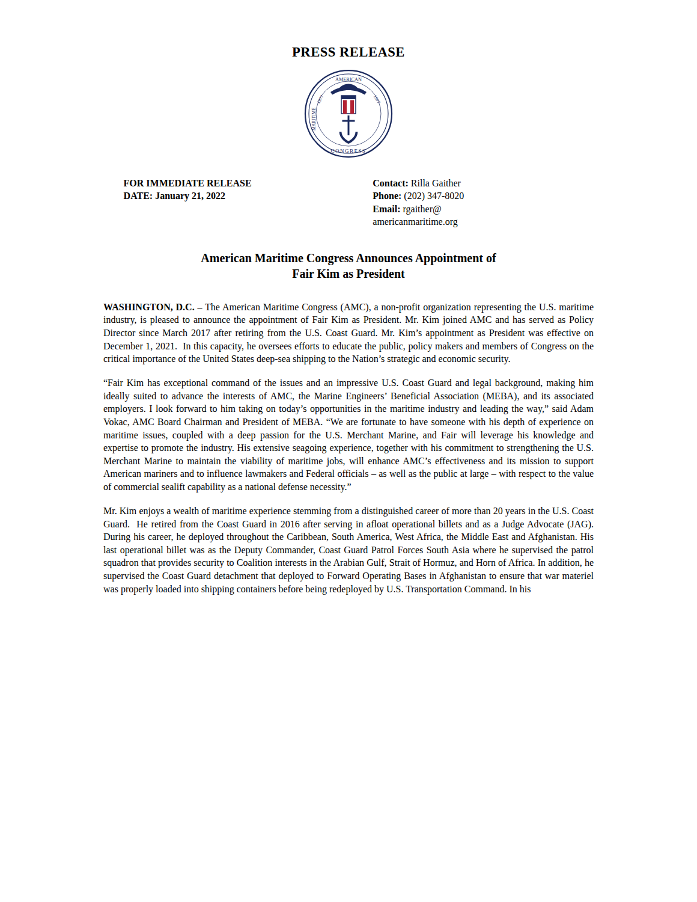PRESS RELEASE
AMERICAN 1977 1977 CONGRESS MARITIME
| FOR IMMEDIATE RELEASE DATE: January 21, 2022 | Contact: Rilla Gaither Phone: (202) 347-8020 Email: rgaither@ americanmaritime.org |
American Maritime Congress Announces Appointment of
Fair Kim as President
WASHINGTON, D.C. – The American Maritime Congress (AMC), a non-profit organization representing the U.S. maritime industry, is pleased to announce the appointment of Fair Kim as President. Mr. Kim joined AMC and has served as Policy Director since March 2017 after retiring from the U.S. Coast Guard. Mr. Kim’s appointment as President was effective on December 1, 2021. In this capacity, he oversees efforts to educate the public, policy makers and members of Congress on the critical importance of the United States deep-sea shipping to the Nation’s strategic and economic security.
“Fair Kim has exceptional command of the issues and an impressive U.S. Coast Guard and legal background, making him ideally suited to advance the interests of AMC, the Marine Engineers’ Beneficial Association (MEBA), and its associated employers. I look forward to him taking on today’s opportunities in the maritime industry and leading the way,” said Adam Vokac, AMC Board Chairman and President of MEBA. “We are fortunate to have someone with his depth of experience on maritime issues, coupled with a deep passion for the U.S. Merchant Marine, and Fair will leverage his knowledge and expertise to promote the industry. His extensive seagoing experience, together with his commitment to strengthening the U.S. Merchant Marine to maintain the viability of maritime jobs, will enhance AMC’s effectiveness and its mission to support American mariners and to influence lawmakers and Federal officials – as well as the public at large – with respect to the value of commercial sealift capability as a national defense necessity.”
Mr. Kim enjoys a wealth of maritime experience stemming from a distinguished career of more than 20 years in the U.S. Coast Guard. He retired from the Coast Guard in 2016 after serving in afloat operational billets and as a Judge Advocate (JAG). During his career, he deployed throughout the Caribbean, South America, West Africa, the Middle East and Afghanistan. His last operational billet was as the Deputy Commander, Coast Guard Patrol Forces South Asia where he supervised the patrol squadron that provides security to Coalition interests in the Arabian Gulf, Strait of Hormuz, and Horn of Africa. In addition, he supervised the Coast Guard detachment that deployed to Forward Operating Bases in Afghanistan to ensure that war materiel was properly loaded into shipping containers before being redeployed by U.S. Transportation Command. In his